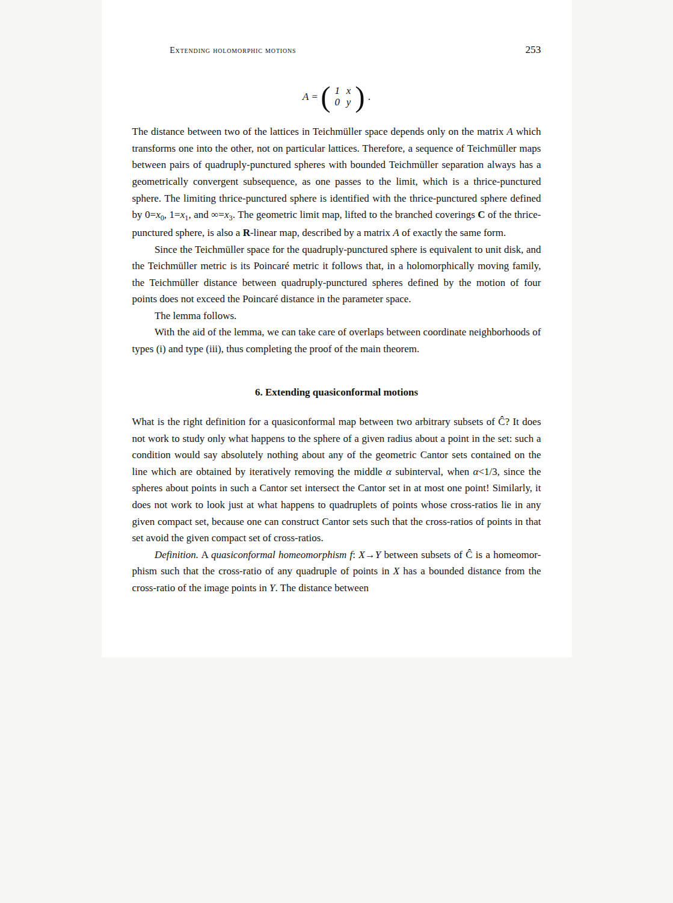Extending holomorphic motions 253
A =
| 1 | x |
| 0 | y |
.
The distance between two of the lattices in Teichmüller space depends only on the matrix A which transforms one into the other, not on particular lattices. Therefore, a sequence of Teichmüller maps between pairs of quadruply-punctured spheres with bounded Teichmüller separation always has a geometrically convergent subsequence, as one passes to the limit, which is a thrice-punctured sphere. The limiting thrice-punctured sphere is identified with the thrice-punctured sphere defined by 0=x0, 1=x1, and ∞=x3. The geometric limit map, lifted to the branched coverings C of the thrice-punctured sphere, is also a R-linear map, described by a matrix A of exactly the same form.
Since the Teichmüller space for the quadruply-punctured sphere is equivalent to unit disk, and the Teichmüller metric is its Poincaré metric it follows that, in a holomorphically moving family, the Teichmüller distance between quadruply-punctured spheres defined by the motion of four points does not exceed the Poincaré distance in the parameter space.
The lemma follows.
With the aid of the lemma, we can take care of overlaps between coordinate neighborhoods of types (i) and type (iii), thus completing the proof of the main theorem.
6. Extending quasiconformal motions
What is the right definition for a quasiconformal map between two arbitrary subsets of Ĉ? It does not work to study only what happens to the sphere of a given radius about a point in the set: such a condition would say absolutely nothing about any of the geometric Cantor sets contained on the line which are obtained by iteratively removing the middle α subinterval, when α<1/3, since the spheres about points in such a Cantor set intersect the Cantor set in at most one point! Similarly, it does not work to look just at what happens to quadruplets of points whose cross-ratios lie in any given compact set, because one can construct Cantor sets such that the cross-ratios of points in that set avoid the given compact set of cross-ratios.
Definition. A quasiconformal homeomorphism f: X→Y between subsets of Ĉ is a homeomorphism such that the cross-ratio of any quadruple of points in X has a bounded distance from the cross-ratio of the image points in Y. The distance between